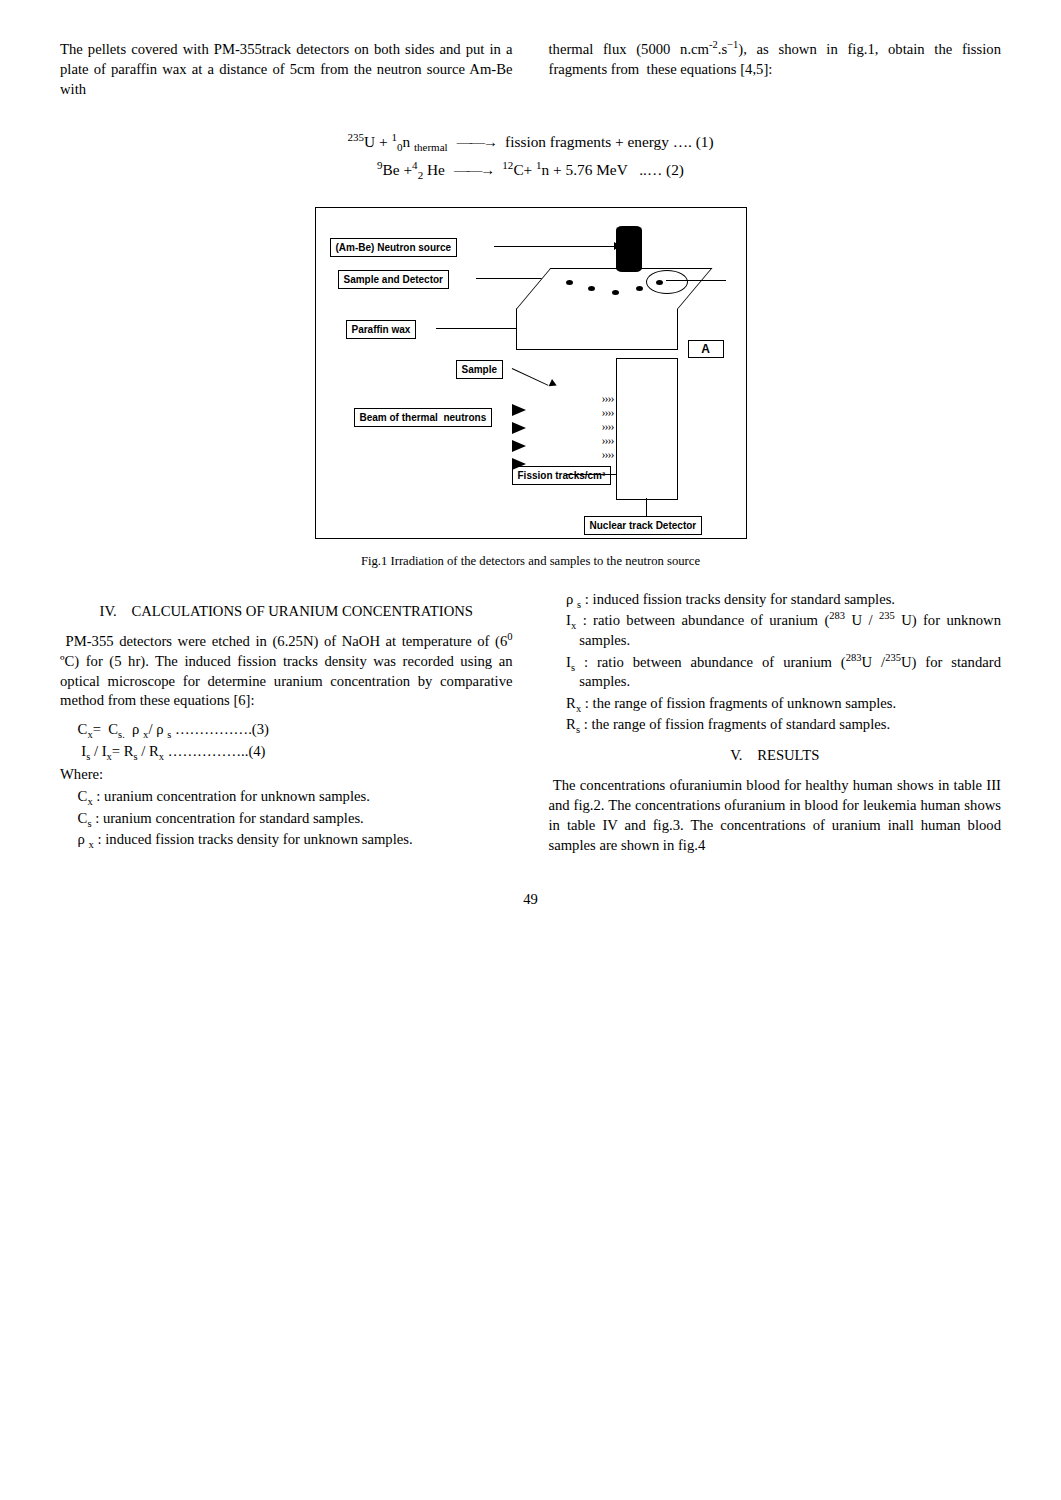The pellets covered with PM-355track detectors on both sides and put in a plate of paraffin wax at a distance of 5cm from the neutron source Am-Be with
thermal flux (5000 n.cm-2.s−1), as shown in fig.1, obtain the fission fragments from these equations [4,5]:
235U + 10n thermal ——→ fission fragments + energy …. (1)
9Be +42 He ——→ 12C+ 1n + 5.76 MeV ..… (2)
(Am-Be) Neutron source
Sample and Detector
Paraffin wax
Sample
Beam of thermal neutrons
Fission tracks/cm³
Nuclear track Detector
A
››››
››››
››››
››››
››››
Fig.1 Irradiation of the detectors and samples to the neutron source
IV. Calculations of Uranium Concentrations
PM-355 detectors were etched in (6.25N) of NaOH at temperature of (60 ºC) for (5 hr). The induced fission tracks density was recorded using an optical microscope for determine uranium concentration by comparative method from these equations [6]:
Cx= Cs. ρ x/ ρ s …………….(3)
Is / Ix= Rs / Rx ……………..(4)
Where:
Cx : uranium concentration for unknown samples.
Cs : uranium concentration for standard samples.
ρ x : induced fission tracks density for unknown samples.
ρ s : induced fission tracks density for standard samples.
Ix : ratio between abundance of uranium (283 U / 235 U) for unknown samples.
Is : ratio between abundance of uranium (283U /235U) for standard samples.
Rx : the range of fission fragments of unknown samples.
Rs : the range of fission fragments of standard samples.
V. Results
The concentrations ofuraniumin blood for healthy human shows in table III and fig.2. The concentrations ofuranium in blood for leukemia human shows in table IV and fig.3. The concentrations of uranium inall human blood samples are shown in fig.4
49